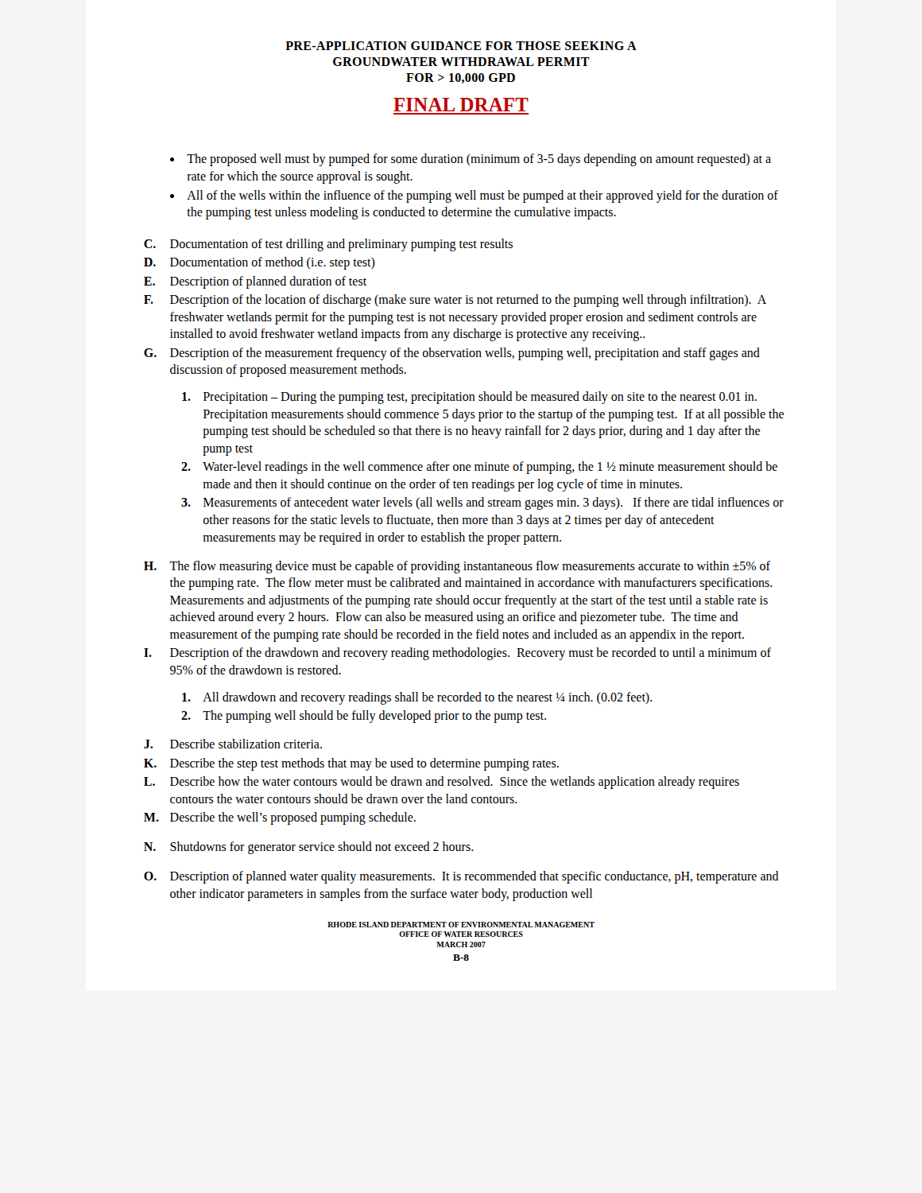Pre-Application Guidance for Those Seeking a
Groundwater Withdrawal Permit
For > 10,000 GPD Final Draft
The proposed well must by pumped for some duration (minimum of 3-5 days depending on amount requested) at a rate for which the source approval is sought.
All of the wells within the influence of the pumping well must be pumped at their approved yield for the duration of the pumping test unless modeling is conducted to determine the cumulative impacts.
C. Documentation of test drilling and preliminary pumping test results
D. Documentation of method (i.e. step test)
E. Description of planned duration of test
F. Description of the location of discharge (make sure water is not returned to the pumping well through infiltration). A freshwater wetlands permit for the pumping test is not necessary provided proper erosion and sediment controls are installed to avoid freshwater wetland impacts from any discharge is protective any receiving..
G. Description of the measurement frequency of the observation wells, pumping well, precipitation and staff gages and discussion of proposed measurement methods.
1. Precipitation – During the pumping test, precipitation should be measured daily on site to the nearest 0.01 in. Precipitation measurements should commence 5 days prior to the startup of the pumping test. If at all possible the pumping test should be scheduled so that there is no heavy rainfall for 2 days prior, during and 1 day after the pump test
2. Water-level readings in the well commence after one minute of pumping, the 1 ½ minute measurement should be made and then it should continue on the order of ten readings per log cycle of time in minutes.
3. Measurements of antecedent water levels (all wells and stream gages min. 3 days). If there are tidal influences or other reasons for the static levels to fluctuate, then more than 3 days at 2 times per day of antecedent measurements may be required in order to establish the proper pattern.
H. The flow measuring device must be capable of providing instantaneous flow measurements accurate to within ±5% of the pumping rate. The flow meter must be calibrated and maintained in accordance with manufacturers specifications. Measurements and adjustments of the pumping rate should occur frequently at the start of the test until a stable rate is achieved around every 2 hours. Flow can also be measured using an orifice and piezometer tube. The time and measurement of the pumping rate should be recorded in the field notes and included as an appendix in the report.
I. Description of the drawdown and recovery reading methodologies. Recovery must be recorded to until a minimum of 95% of the drawdown is restored.
1. All drawdown and recovery readings shall be recorded to the nearest ¼ inch. (0.02 feet).
2. The pumping well should be fully developed prior to the pump test.
J. Describe stabilization criteria.
K. Describe the step test methods that may be used to determine pumping rates.
L. Describe how the water contours would be drawn and resolved. Since the wetlands application already requires contours the water contours should be drawn over the land contours.
M. Describe the well’s proposed pumping schedule.
N. Shutdowns for generator service should not exceed 2 hours.
O. Description of planned water quality measurements. It is recommended that specific conductance, pH, temperature and other indicator parameters in samples from the surface water body, production well
Rhode Island Department of Environmental Management
Office of Water Resources
March 2007
B-8